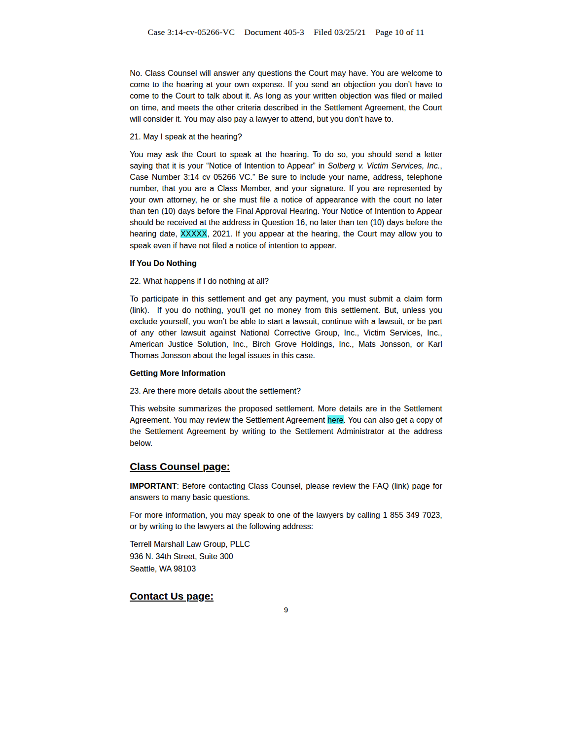Case 3:14-cv-05266-VC Document 405-3 Filed 03/25/21 Page 10 of 11
No. Class Counsel will answer any questions the Court may have. You are welcome to come to the hearing at your own expense. If you send an objection you don’t have to come to the Court to talk about it. As long as your written objection was filed or mailed on time, and meets the other criteria described in the Settlement Agreement, the Court will consider it. You may also pay a lawyer to attend, but you don’t have to.
21. May I speak at the hearing?
You may ask the Court to speak at the hearing. To do so, you should send a letter saying that it is your “Notice of Intention to Appear” in Solberg v. Victim Services, Inc., Case Number 3:14 cv 05266 VC.” Be sure to include your name, address, telephone number, that you are a Class Member, and your signature. If you are represented by your own attorney, he or she must file a notice of appearance with the court no later than ten (10) days before the Final Approval Hearing. Your Notice of Intention to Appear should be received at the address in Question 16, no later than ten (10) days before the hearing date, XXXXX, 2021. If you appear at the hearing, the Court may allow you to speak even if have not filed a notice of intention to appear.
If You Do Nothing
22. What happens if I do nothing at all?
To participate in this settlement and get any payment, you must submit a claim form (link). If you do nothing, you’ll get no money from this settlement. But, unless you exclude yourself, you won’t be able to start a lawsuit, continue with a lawsuit, or be part of any other lawsuit against National Corrective Group, Inc., Victim Services, Inc., American Justice Solution, Inc., Birch Grove Holdings, Inc., Mats Jonsson, or Karl Thomas Jonsson about the legal issues in this case.
Getting More Information
23. Are there more details about the settlement?
This website summarizes the proposed settlement. More details are in the Settlement Agreement. You may review the Settlement Agreement here. You can also get a copy of the Settlement Agreement by writing to the Settlement Administrator at the address below.
Class Counsel page:
IMPORTANT: Before contacting Class Counsel, please review the FAQ (link) page for answers to many basic questions.
For more information, you may speak to one of the lawyers by calling 1 855 349 7023, or by writing to the lawyers at the following address:
Terrell Marshall Law Group, PLLC
936 N. 34th Street, Suite 300
Seattle, WA 98103
Contact Us page:
9